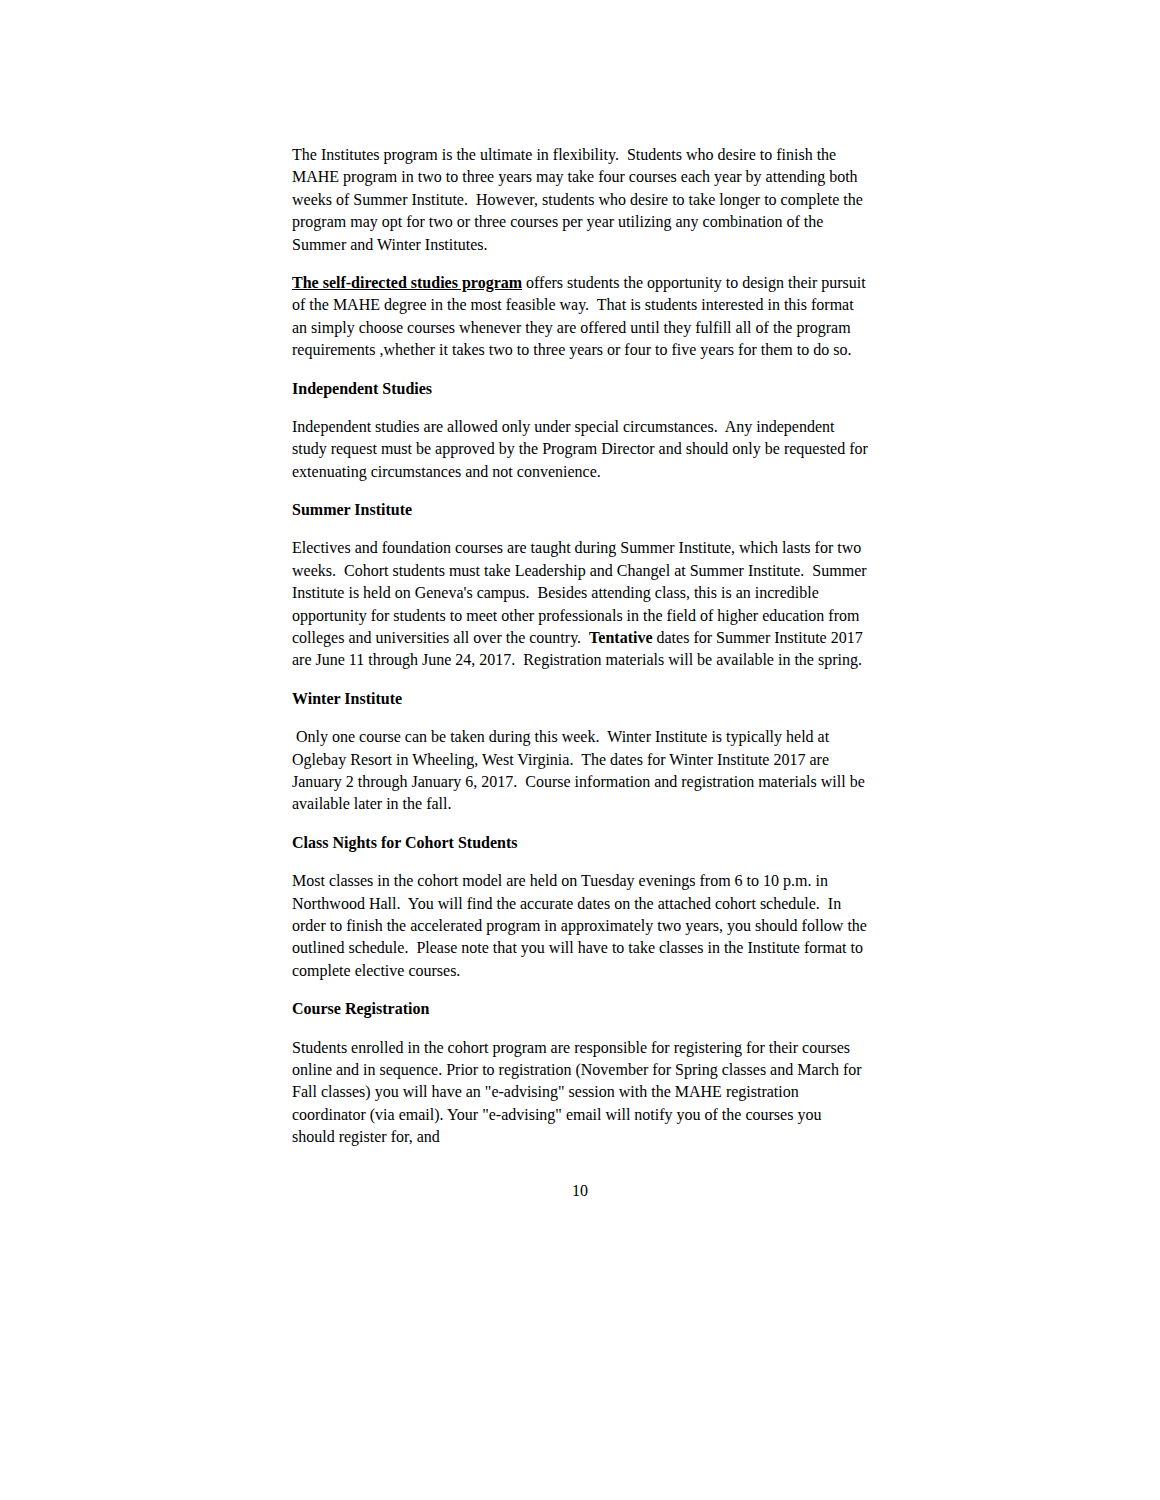The Institutes program is the ultimate in flexibility. Students who desire to finish the MAHE program in two to three years may take four courses each year by attending both weeks of Summer Institute. However, students who desire to take longer to complete the program may opt for two or three courses per year utilizing any combination of the Summer and Winter Institutes.
The self-directed studies program offers students the opportunity to design their pursuit of the MAHE degree in the most feasible way. That is students interested in this format an simply choose courses whenever they are offered until they fulfill all of the program requirements ,whether it takes two to three years or four to five years for them to do so.
Independent Studies
Independent studies are allowed only under special circumstances. Any independent study request must be approved by the Program Director and should only be requested for extenuating circumstances and not convenience.
Summer Institute
Electives and foundation courses are taught during Summer Institute, which lasts for two weeks. Cohort students must take Leadership and Changel at Summer Institute. Summer Institute is held on Geneva's campus. Besides attending class, this is an incredible opportunity for students to meet other professionals in the field of higher education from colleges and universities all over the country. Tentative dates for Summer Institute 2017 are June 11 through June 24, 2017. Registration materials will be available in the spring.
Winter Institute
Only one course can be taken during this week. Winter Institute is typically held at Oglebay Resort in Wheeling, West Virginia. The dates for Winter Institute 2017 are January 2 through January 6, 2017. Course information and registration materials will be available later in the fall.
Class Nights for Cohort Students
Most classes in the cohort model are held on Tuesday evenings from 6 to 10 p.m. in Northwood Hall. You will find the accurate dates on the attached cohort schedule. In order to finish the accelerated program in approximately two years, you should follow the outlined schedule. Please note that you will have to take classes in the Institute format to complete elective courses.
Course Registration
Students enrolled in the cohort program are responsible for registering for their courses online and in sequence. Prior to registration (November for Spring classes and March for Fall classes) you will have an "e-advising" session with the MAHE registration coordinator (via email). Your "e-advising" email will notify you of the courses you should register for, and
10